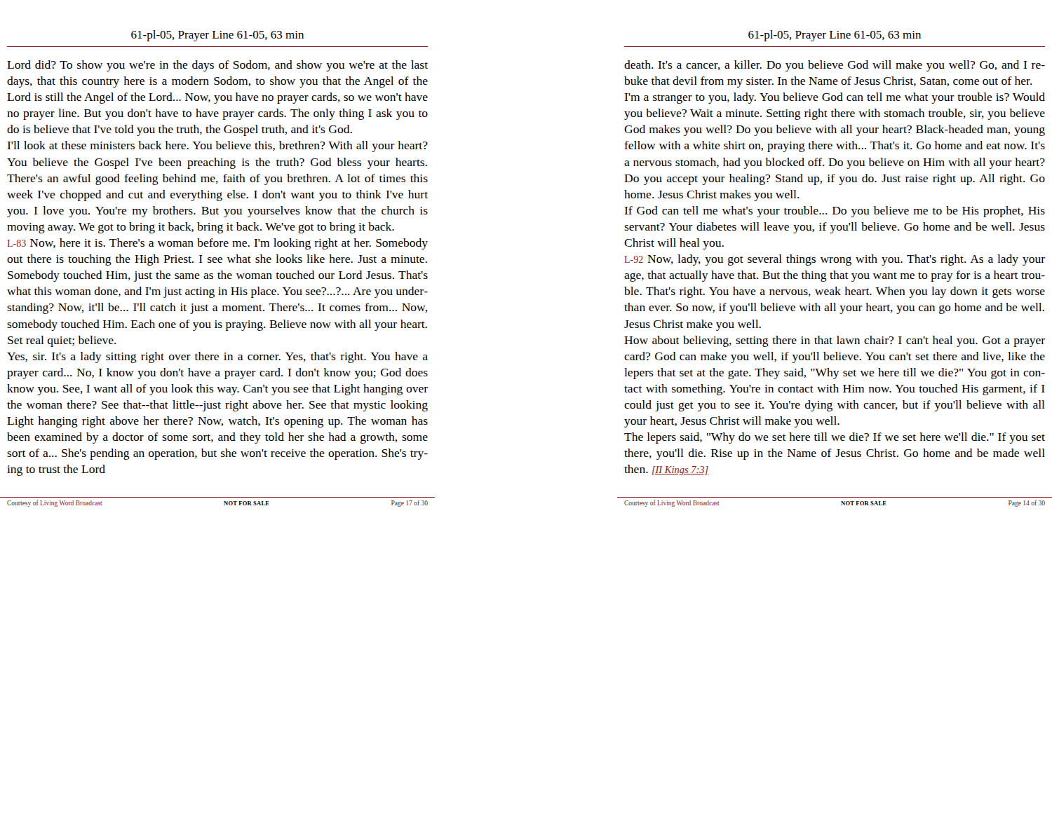61-pl-05, Prayer Line 61-05, 63 min
Lord did? To show you we're in the days of Sodom, and show you we're at the last days, that this country here is a modern Sodom, to show you that the Angel of the Lord is still the Angel of the Lord... Now, you have no prayer cards, so we won't have no prayer line. But you don't have to have prayer cards. The only thing I ask you to do is believe that I've told you the truth, the Gospel truth, and it's God.
I'll look at these ministers back here. You believe this, brethren? With all your heart? You believe the Gospel I've been preaching is the truth? God bless your hearts. There's an awful good feeling behind me, faith of you brethren. A lot of times this week I've chopped and cut and everything else. I don't want you to think I've hurt you. I love you. You're my brothers. But you yourselves know that the church is moving away. We got to bring it back, bring it back. We've got to bring it back.
L-83 Now, here it is. There's a woman before me. I'm looking right at her. Somebody out there is touching the High Priest. I see what she looks like here. Just a minute. Somebody touched Him, just the same as the woman touched our Lord Jesus. That's what this woman done, and I'm just acting in His place. You see?...?... Are you understanding? Now, it'll be... I'll catch it just a moment. There's... It comes from... Now, somebody touched Him. Each one of you is praying. Believe now with all your heart. Set real quiet; believe.
Yes, sir. It's a lady sitting right over there in a corner. Yes, that's right. You have a prayer card... No, I know you don't have a prayer card. I don't know you; God does know you. See, I want all of you look this way. Can't you see that Light hanging over the woman there? See that--that little--just right above her. See that mystic looking Light hanging right above her there? Now, watch, It's opening up. The woman has been examined by a doctor of some sort, and they told her she had a growth, some sort of a... She's pending an operation, but she won't receive the operation. She's trying to trust the Lord
61-pl-05, Prayer Line 61-05, 63 min
death. It's a cancer, a killer. Do you believe God will make you well? Go, and I rebuke that devil from my sister. In the Name of Jesus Christ, Satan, come out of her.
I'm a stranger to you, lady. You believe God can tell me what your trouble is? Would you believe? Wait a minute. Setting right there with stomach trouble, sir, you believe God makes you well? Do you believe with all your heart? Black-headed man, young fellow with a white shirt on, praying there with... That's it. Go home and eat now. It's a nervous stomach, had you blocked off. Do you believe on Him with all your heart? Do you accept your healing? Stand up, if you do. Just raise right up. All right. Go home. Jesus Christ makes you well.
If God can tell me what's your trouble... Do you believe me to be His prophet, His servant? Your diabetes will leave you, if you'll believe. Go home and be well. Jesus Christ will heal you.
L-92 Now, lady, you got several things wrong with you. That's right. As a lady your age, that actually have that. But the thing that you want me to pray for is a heart trouble. That's right. You have a nervous, weak heart. When you lay down it gets worse than ever. So now, if you'll believe with all your heart, you can go home and be well. Jesus Christ make you well.
How about believing, setting there in that lawn chair? I can't heal you. Got a prayer card? God can make you well, if you'll believe. You can't set there and live, like the lepers that set at the gate. They said, "Why set we here till we die?" You got in contact with something. You're in contact with Him now. You touched His garment, if I could just get you to see it. You're dying with cancer, but if you'll believe with all your heart, Jesus Christ will make you well.
The lepers said, "Why do we set here till we die? If we set here we'll die." If you set there, you'll die. Rise up in the Name of Jesus Christ. Go home and be made well then. [II Kings 7:3]
Courtesy of Living Word Broadcast
NOT FOR SALE
Page 17 of 30
Courtesy of Living Word Broadcast
NOT FOR SALE
Page 14 of 30